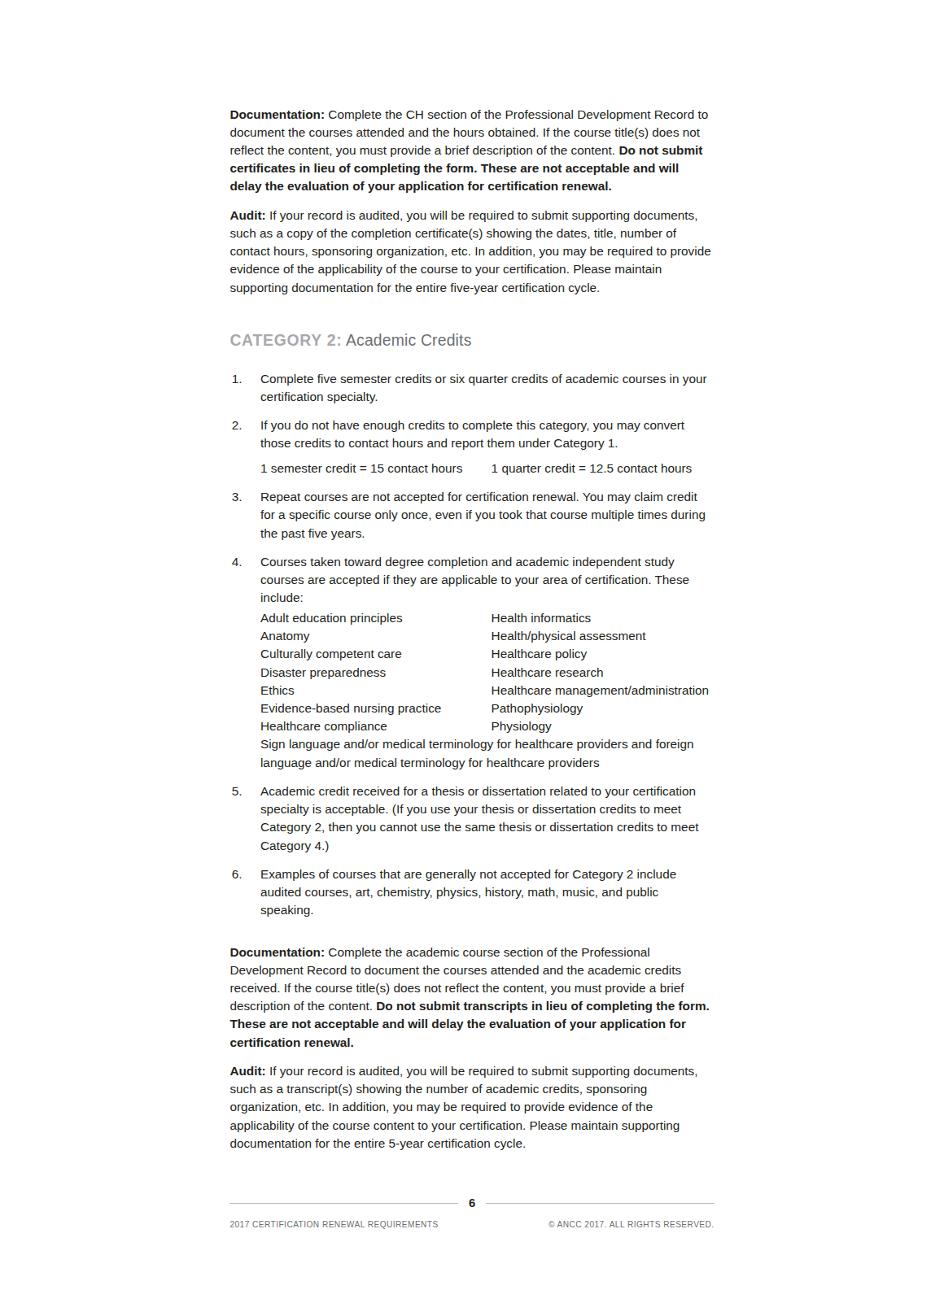Documentation: Complete the CH section of the Professional Development Record to document the courses attended and the hours obtained. If the course title(s) does not reflect the content, you must provide a brief description of the content. Do not submit certificates in lieu of completing the form. These are not acceptable and will delay the evaluation of your application for certification renewal.
Audit: If your record is audited, you will be required to submit supporting documents, such as a copy of the completion certificate(s) showing the dates, title, number of contact hours, sponsoring organization, etc. In addition, you may be required to provide evidence of the applicability of the course to your certification. Please maintain supporting documentation for the entire five-year certification cycle.
CATEGORY 2: Academic Credits
Complete five semester credits or six quarter credits of academic courses in your certification specialty.
If you do not have enough credits to complete this category, you may convert those credits to contact hours and report them under Category 1.
1 semester credit = 15 contact hours
1 quarter credit = 12.5 contact hours
Repeat courses are not accepted for certification renewal. You may claim credit for a specific course only once, even if you took that course multiple times during the past five years.
Courses taken toward degree completion and academic independent study courses are accepted if they are applicable to your area of certification. These include:
Adult education principles
Anatomy
Culturally competent care
Disaster preparedness
Ethics
Evidence-based nursing practice
Healthcare compliance
Health informatics
Health/physical assessment
Healthcare policy
Healthcare research
Healthcare management/administration
Pathophysiology
Physiology
Sign language and/or medical terminology for healthcare providers and foreign language and/or medical terminology for healthcare providers
Academic credit received for a thesis or dissertation related to your certification specialty is acceptable. (If you use your thesis or dissertation credits to meet Category 2, then you cannot use the same thesis or dissertation credits to meet Category 4.)
Examples of courses that are generally not accepted for Category 2 include audited courses, art, chemistry, physics, history, math, music, and public speaking.
Documentation: Complete the academic course section of the Professional Development Record to document the courses attended and the academic credits received. If the course title(s) does not reflect the content, you must provide a brief description of the content. Do not submit transcripts in lieu of completing the form. These are not acceptable and will delay the evaluation of your application for certification renewal.
Audit: If your record is audited, you will be required to submit supporting documents, such as a transcript(s) showing the number of academic credits, sponsoring organization, etc. In addition, you may be required to provide evidence of the applicability of the course content to your certification. Please maintain supporting documentation for the entire 5-year certification cycle.
6
2017 CERTIFICATION RENEWAL REQUIREMENTS
© ANCC 2017. ALL RIGHTS RESERVED.